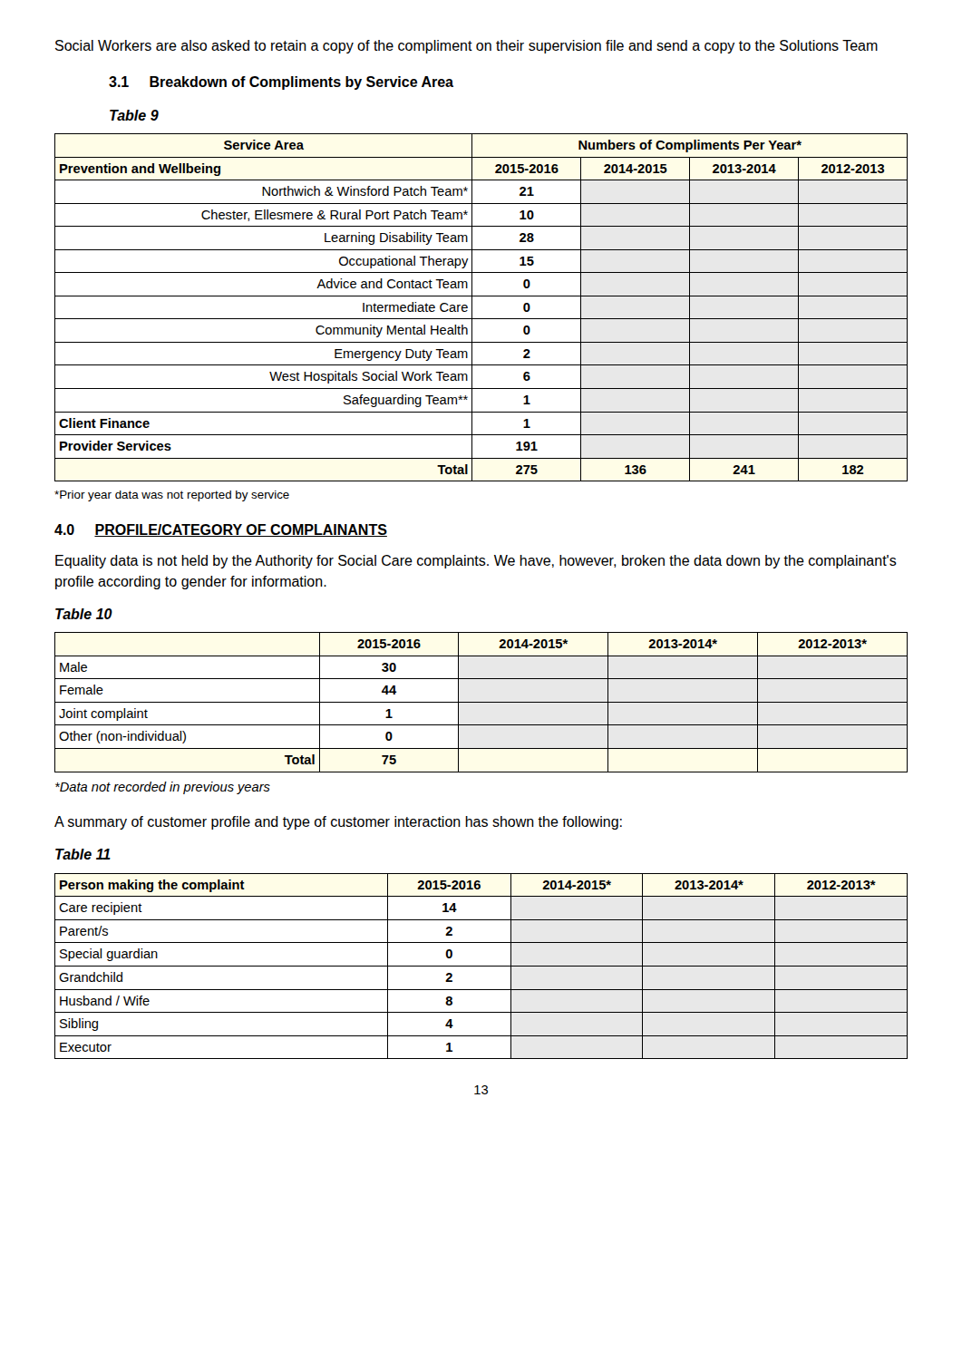Social Workers are also asked to retain a copy of the compliment on their supervision file and send a copy to the Solutions Team
3.1 Breakdown of Compliments by Service Area
Table 9
| Service Area | Numbers of Compliments Per Year* |
| --- | --- |
| Prevention and Wellbeing | 2015-2016 | 2014-2015 | 2013-2014 | 2012-2013 |
| Northwich & Winsford Patch Team* | 21 | | | |
| Chester, Ellesmere & Rural Port Patch Team* | 10 | | | |
| Learning Disability Team | 28 | | | |
| Occupational Therapy | 15 | | | |
| Advice and Contact Team | 0 | | | |
| Intermediate Care | 0 | | | |
| Community Mental Health | 0 | | | |
| Emergency Duty Team | 2 | | | |
| West Hospitals Social Work Team | 6 | | | |
| Safeguarding Team** | 1 | | | |
| Client Finance | 1 | | | |
| Provider Services | 191 | | | |
| Total | 275 | 136 | 241 | 182 |
*Prior year data was not reported by service
4.0 PROFILE/CATEGORY OF COMPLAINANTS
Equality data is not held by the Authority for Social Care complaints. We have, however, broken the data down by the complainant's profile according to gender for information.
Table 10
| | 2015-2016 | 2014-2015* | 2013-2014* | 2012-2013* |
| --- | --- | --- | --- | --- |
| Male | 30 | | | |
| Female | 44 | | | |
| Joint complaint | 1 | | | |
| Other (non-individual) | 0 | | | |
| Total | 75 | | | |
*Data not recorded in previous years
A summary of customer profile and type of customer interaction has shown the following:
Table 11
| Person making the complaint | 2015-2016 | 2014-2015* | 2013-2014* | 2012-2013* |
| --- | --- | --- | --- | --- |
| Care recipient | 14 | | | |
| Parent/s | 2 | | | |
| Special guardian | 0 | | | |
| Grandchild | 2 | | | |
| Husband / Wife | 8 | | | |
| Sibling | 4 | | | |
| Executor | 1 | | | |
13